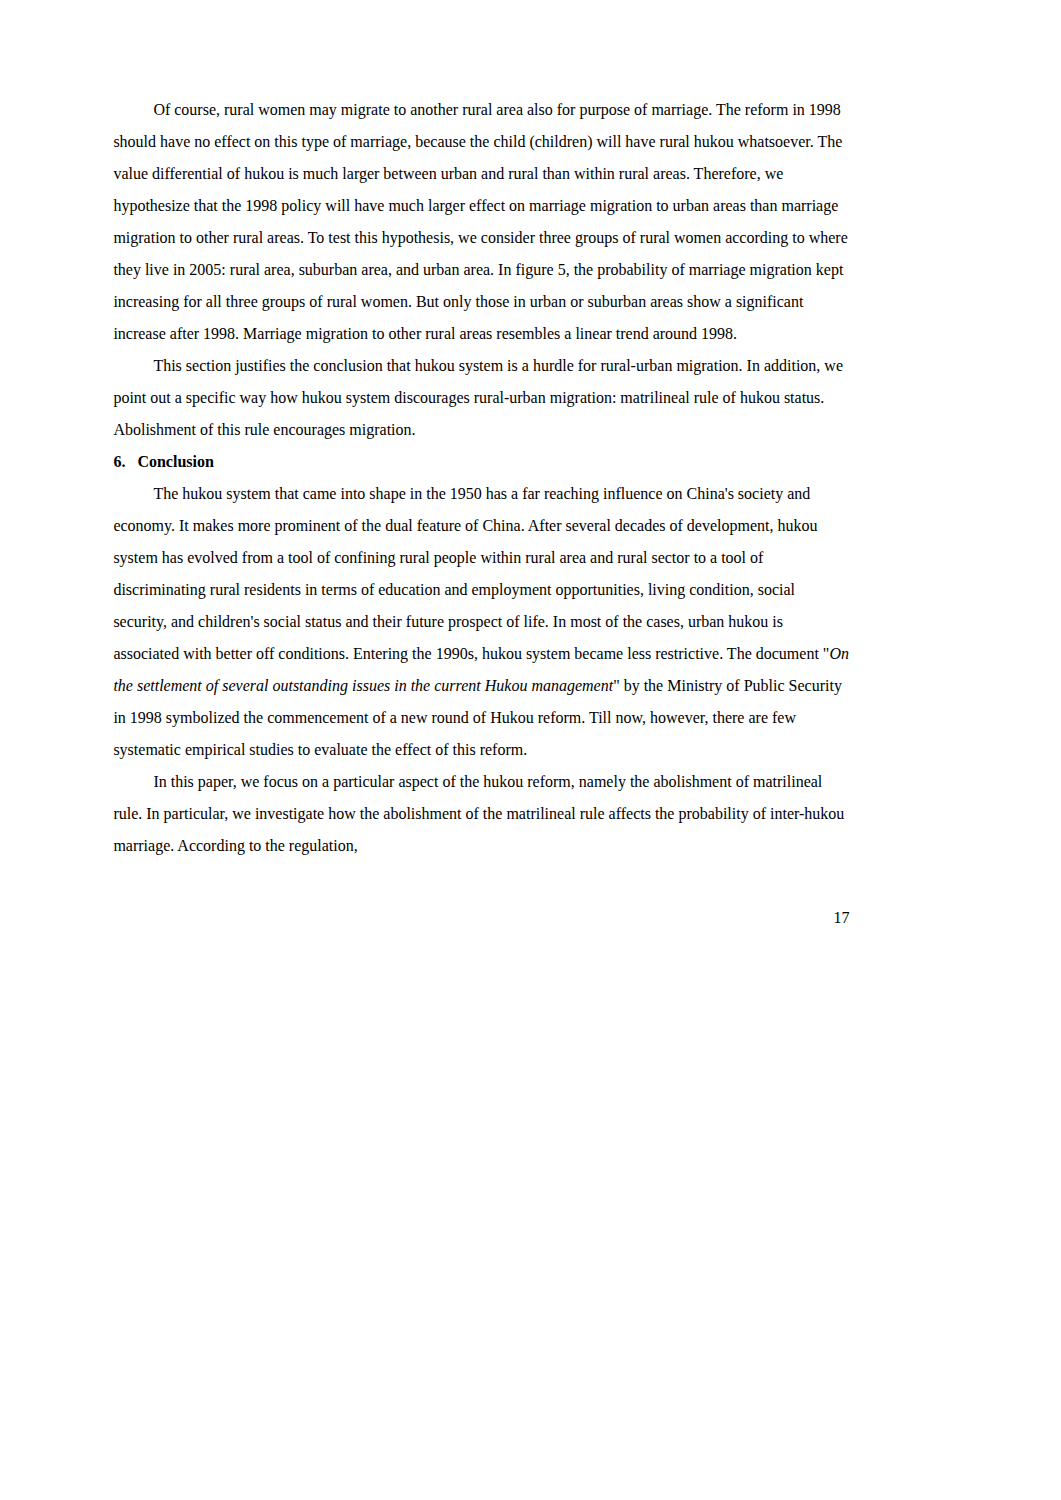Of course, rural women may migrate to another rural area also for purpose of marriage. The reform in 1998 should have no effect on this type of marriage, because the child (children) will have rural hukou whatsoever. The value differential of hukou is much larger between urban and rural than within rural areas. Therefore, we hypothesize that the 1998 policy will have much larger effect on marriage migration to urban areas than marriage migration to other rural areas. To test this hypothesis, we consider three groups of rural women according to where they live in 2005: rural area, suburban area, and urban area. In figure 5, the probability of marriage migration kept increasing for all three groups of rural women. But only those in urban or suburban areas show a significant increase after 1998. Marriage migration to other rural areas resembles a linear trend around 1998.
This section justifies the conclusion that hukou system is a hurdle for rural-urban migration. In addition, we point out a specific way how hukou system discourages rural-urban migration: matrilineal rule of hukou status. Abolishment of this rule encourages migration.
6. Conclusion
The hukou system that came into shape in the 1950 has a far reaching influence on China's society and economy. It makes more prominent of the dual feature of China. After several decades of development, hukou system has evolved from a tool of confining rural people within rural area and rural sector to a tool of discriminating rural residents in terms of education and employment opportunities, living condition, social security, and children's social status and their future prospect of life. In most of the cases, urban hukou is associated with better off conditions. Entering the 1990s, hukou system became less restrictive. The document "On the settlement of several outstanding issues in the current Hukou management" by the Ministry of Public Security in 1998 symbolized the commencement of a new round of Hukou reform. Till now, however, there are few systematic empirical studies to evaluate the effect of this reform.
In this paper, we focus on a particular aspect of the hukou reform, namely the abolishment of matrilineal rule. In particular, we investigate how the abolishment of the matrilineal rule affects the probability of inter-hukou marriage. According to the regulation,
17